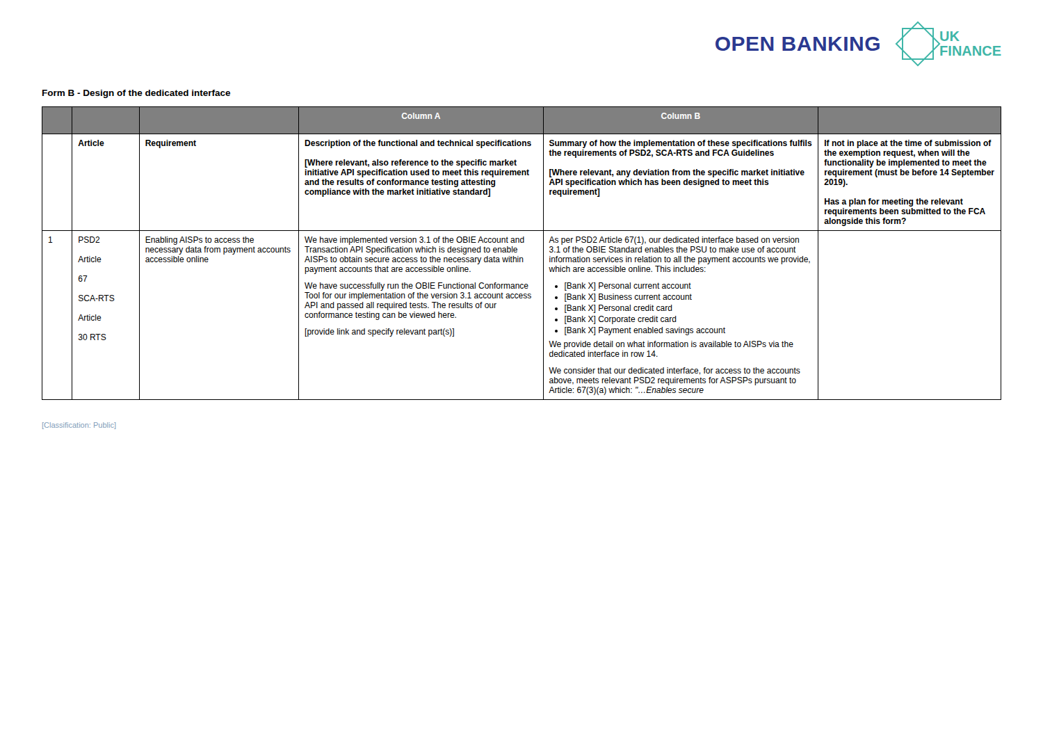OPEN BANKING
UK
FINANCE
Form B - Design of the dedicated interface
| | | | Column A | Column B | |
| --- | --- | --- | --- | --- | --- |
| | Article | Requirement | Description of the functional and technical specifications [Where relevant, also reference to the specific market initiative API specification used to meet this requirement and the results of conformance testing attesting compliance with the market initiative standard] | Summary of how the implementation of these specifications fulfils the requirements of PSD2, SCA-RTS and FCA Guidelines [Where relevant, any deviation from the specific market initiative API specification which has been designed to meet this requirement] | If not in place at the time of submission of the exemption request, when will the functionality be implemented to meet the requirement (must be before 14 September 2019). Has a plan for meeting the relevant requirements been submitted to the FCA alongside this form? |
| 1 | PSD2 Article 67 SCA-RTS Article 30 RTS | Enabling AISPs to access the necessary data from payment accounts accessible online | We have implemented version 3.1 of the OBIE Account and Transaction API Specification which is designed to enable AISPs to obtain secure access to the necessary data within payment accounts that are accessible online. We have successfully run the OBIE Functional Conformance Tool for our implementation of the version 3.1 account access API and passed all required tests. The results of our conformance testing can be viewed here. [provide link and specify relevant part(s)] | As per PSD2 Article 67(1), our dedicated interface based on version 3.1 of the OBIE Standard enables the PSU to make use of account information services in relation to all the payment accounts we provide, which are accessible online. This includes: [Bank X] Personal current account [Bank X] Business current account [Bank X] Personal credit card [Bank X] Corporate credit card [Bank X] Payment enabled savings account We provide detail on what information is available to AISPs via the dedicated interface in row 14. We consider that our dedicated interface, for access to the accounts above, meets relevant PSD2 requirements for ASPSPs pursuant to Article: 67(3)(a) which: "…Enables secure | |
[Classification: Public]